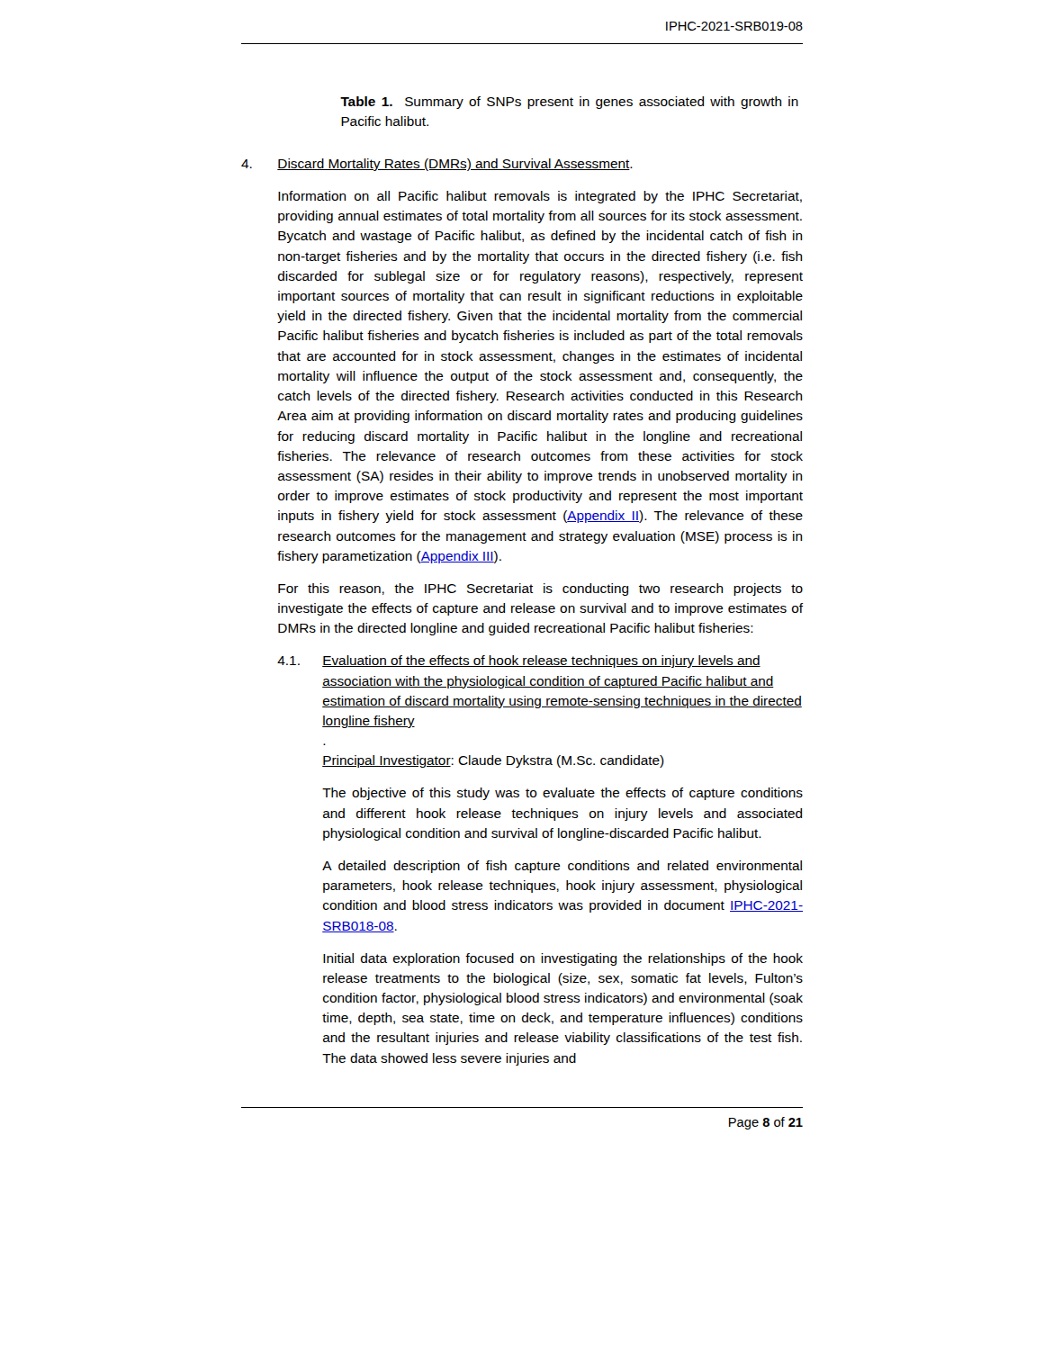IPHC-2021-SRB019-08
Table 1. Summary of SNPs present in genes associated with growth in Pacific halibut.
Discard Mortality Rates (DMRs) and Survival Assessment.
Information on all Pacific halibut removals is integrated by the IPHC Secretariat, providing annual estimates of total mortality from all sources for its stock assessment. Bycatch and wastage of Pacific halibut, as defined by the incidental catch of fish in non-target fisheries and by the mortality that occurs in the directed fishery (i.e. fish discarded for sublegal size or for regulatory reasons), respectively, represent important sources of mortality that can result in significant reductions in exploitable yield in the directed fishery. Given that the incidental mortality from the commercial Pacific halibut fisheries and bycatch fisheries is included as part of the total removals that are accounted for in stock assessment, changes in the estimates of incidental mortality will influence the output of the stock assessment and, consequently, the catch levels of the directed fishery. Research activities conducted in this Research Area aim at providing information on discard mortality rates and producing guidelines for reducing discard mortality in Pacific halibut in the longline and recreational fisheries. The relevance of research outcomes from these activities for stock assessment (SA) resides in their ability to improve trends in unobserved mortality in order to improve estimates of stock productivity and represent the most important inputs in fishery yield for stock assessment (Appendix II). The relevance of these research outcomes for the management and strategy evaluation (MSE) process is in fishery parametization (Appendix III).
For this reason, the IPHC Secretariat is conducting two research projects to investigate the effects of capture and release on survival and to improve estimates of DMRs in the directed longline and guided recreational Pacific halibut fisheries:
Evaluation of the effects of hook release techniques on injury levels and association with the physiological condition of captured Pacific halibut and estimation of discard mortality using remote-sensing techniques in the directed longline fishery.
Principal Investigator: Claude Dykstra (M.Sc. candidate)
The objective of this study was to evaluate the effects of capture conditions and different hook release techniques on injury levels and associated physiological condition and survival of longline-discarded Pacific halibut.
A detailed description of fish capture conditions and related environmental parameters, hook release techniques, hook injury assessment, physiological condition and blood stress indicators was provided in document IPHC-2021-SRB018-08.
Initial data exploration focused on investigating the relationships of the hook release treatments to the biological (size, sex, somatic fat levels, Fulton’s condition factor, physiological blood stress indicators) and environmental (soak time, depth, sea state, time on deck, and temperature influences) conditions and the resultant injuries and release viability classifications of the test fish. The data showed less severe injuries and
Page 8 of 21